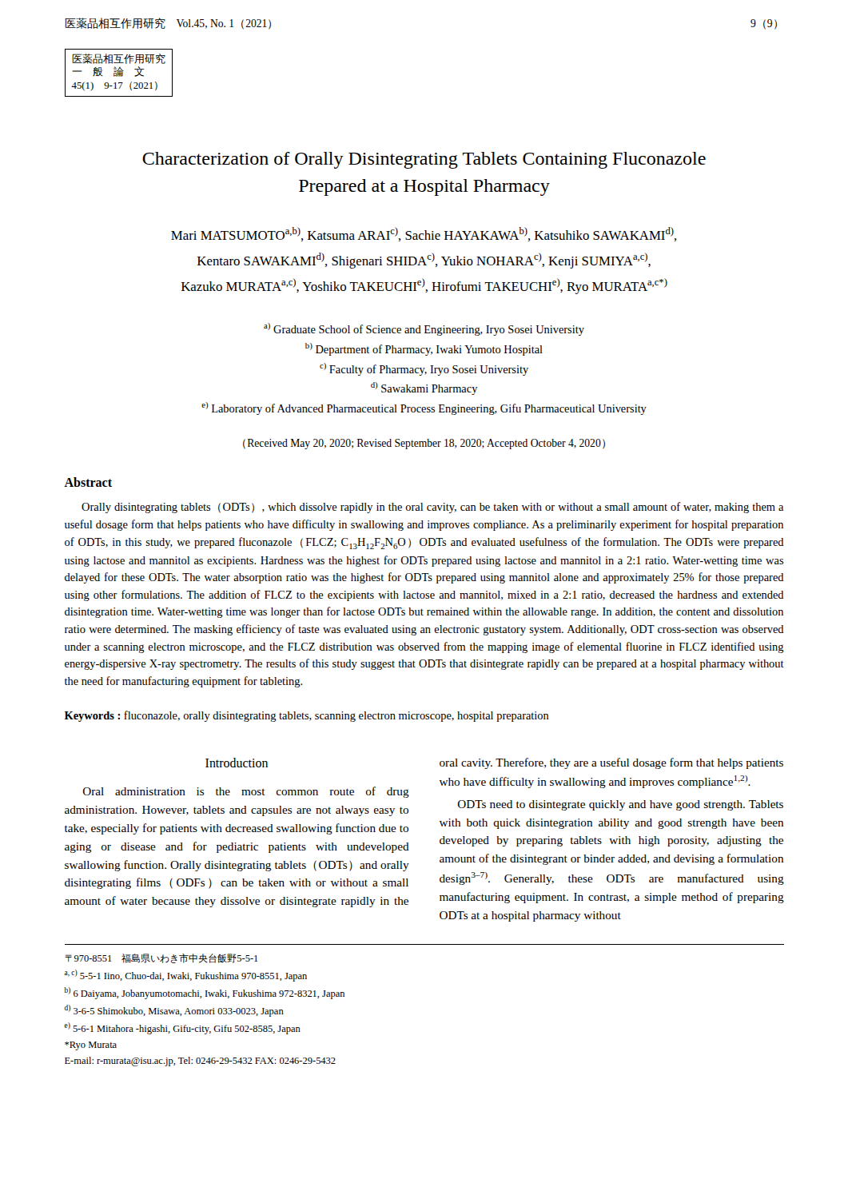医薬品相互作用研究　Vol.45, No. 1（2021） 9（9）
医薬品相互作用研究 一　般　論　文 45(1)　9-17（2021）
Characterization of Orally Disintegrating Tablets Containing Fluconazole
Prepared at a Hospital Pharmacy
Mari MATSUMOTOa,b), Katsuma ARAIc), Sachie HAYAKAWAb), Katsuhiko SAWAKAMId),
Kentaro SAWAKAMId), Shigenari SHIDAc), Yukio NOHARAc), Kenji SUMIYAa,c),
Kazuko MURATAa,c), Yoshiko TAKEUCHIe), Hirofumi TAKEUCHIe), Ryo MURATAa,c*)
a) Graduate School of Science and Engineering, Iryo Sosei University
b) Department of Pharmacy, Iwaki Yumoto Hospital
c) Faculty of Pharmacy, Iryo Sosei University
d) Sawakami Pharmacy
e) Laboratory of Advanced Pharmaceutical Process Engineering, Gifu Pharmaceutical University
（Received May 20, 2020; Revised September 18, 2020; Accepted October 4, 2020）
Abstract
Orally disintegrating tablets（ODTs）, which dissolve rapidly in the oral cavity, can be taken with or without a small amount of water, making them a useful dosage form that helps patients who have difficulty in swallowing and improves compliance. As a preliminarily experiment for hospital preparation of ODTs, in this study, we prepared fluconazole（FLCZ; C13H12F2N6O）ODTs and evaluated usefulness of the formulation. The ODTs were prepared using lactose and mannitol as excipients. Hardness was the highest for ODTs prepared using lactose and mannitol in a 2:1 ratio. Water-wetting time was delayed for these ODTs. The water absorption ratio was the highest for ODTs prepared using mannitol alone and approximately 25% for those prepared using other formulations. The addition of FLCZ to the excipients with lactose and mannitol, mixed in a 2:1 ratio, decreased the hardness and extended disintegration time. Water-wetting time was longer than for lactose ODTs but remained within the allowable range. In addition, the content and dissolution ratio were determined. The masking efficiency of taste was evaluated using an electronic gustatory system. Additionally, ODT cross-section was observed under a scanning electron microscope, and the FLCZ distribution was observed from the mapping image of elemental fluorine in FLCZ identified using energy-dispersive X-ray spectrometry. The results of this study suggest that ODTs that disintegrate rapidly can be prepared at a hospital pharmacy without the need for manufacturing equipment for tableting.
Keywords : fluconazole, orally disintegrating tablets, scanning electron microscope, hospital preparation
Introduction
Oral administration is the most common route of drug administration. However, tablets and capsules are not always easy to take, especially for patients with decreased swallowing function due to aging or disease and for pediatric patients with undeveloped swallowing function. Orally disintegrating tablets（ODTs）and orally disintegrating films（ODFs）can be taken with or without a small amount of water because they dissolve or disintegrate rapidly in the oral cavity. Therefore, they are a useful dosage form that helps patients who have difficulty in swallowing and improves compliance1,2).
ODTs need to disintegrate quickly and have good strength. Tablets with both quick disintegration ability and good strength have been developed by preparing tablets with high porosity, adjusting the amount of the disintegrant or binder added, and devising a formulation design3–7). Generally, these ODTs are manufactured using manufacturing equipment. In contrast, a simple method of preparing ODTs at a hospital pharmacy without
〒970-8551　福島県いわき市中央台飯野5-5-1
a, c) 5-5-1 Iino, Chuo-dai, Iwaki, Fukushima 970-8551, Japan
b) 6 Daiyama, Jobanyumotomachi, Iwaki, Fukushima 972-8321, Japan
d) 3-6-5 Shimokubo, Misawa, Aomori 033-0023, Japan
e) 5-6-1 Mitahora -higashi, Gifu-city, Gifu 502-8585, Japan
*Ryo Murata
E-mail: r-murata@isu.ac.jp, Tel: 0246-29-5432 FAX: 0246-29-5432